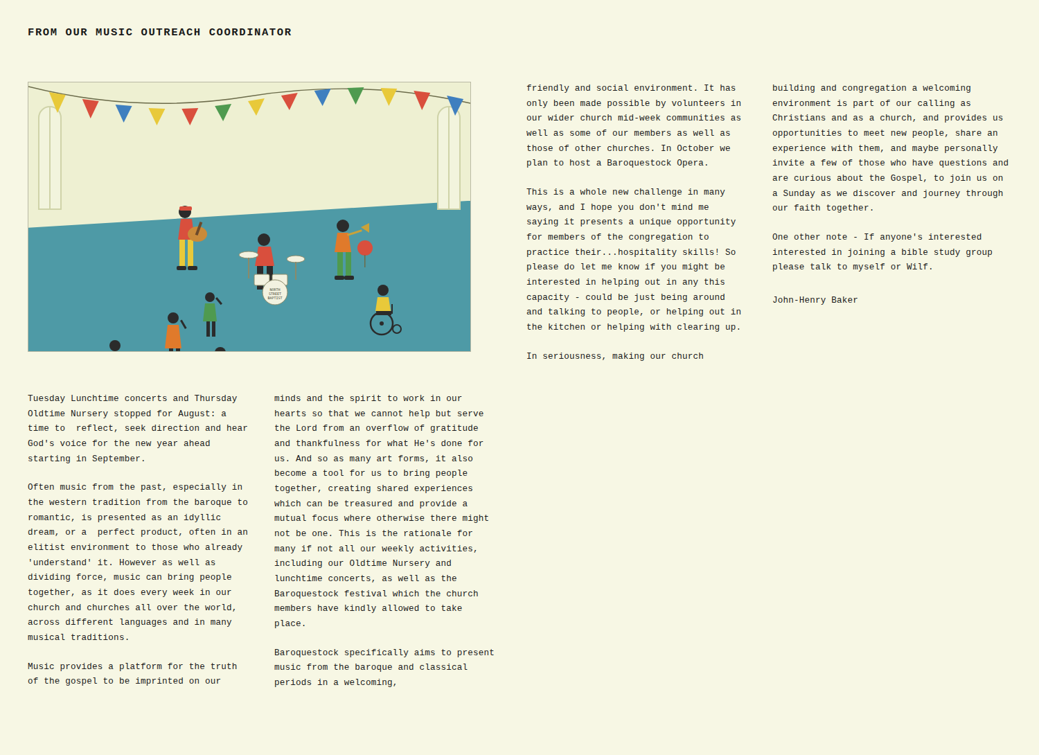From Our Music Outreach Coordinator
NORTH STREET BAPTIST
Tuesday Lunchtime concerts and Thursday Oldtime Nursery stopped for August: a time to reflect, seek direction and hear God's voice for the new year ahead starting in September.
Often music from the past, especially in the western tradition from the baroque to romantic, is presented as an idyllic dream, or a perfect product, often in an elitist environment to those who already 'understand' it. However as well as dividing force, music can bring people together, as it does every week in our church and churches all over the world, across different languages and in many musical traditions.
Music provides a platform for the truth of the gospel to be imprinted on our
minds and the spirit to work in our hearts so that we cannot help but serve the Lord from an overflow of gratitude and thankfulness for what He's done for us. And so as many art forms, it also become a tool for us to bring people together, creating shared experiences which can be treasured and provide a mutual focus where otherwise there might not be one. This is the rationale for many if not all our weekly activities, including our Oldtime Nursery and lunchtime concerts, as well as the Baroquestock festival which the church members have kindly allowed to take place.
Baroquestock specifically aims to present music from the baroque and classical periods in a welcoming,
friendly and social environment. It has only been made possible by volunteers in our wider church mid-week communities as well as some of our members as well as those of other churches. In October we plan to host a Baroquestock Opera.
This is a whole new challenge in many ways, and I hope you don't mind me saying it presents a unique opportunity for members of the congregation to practice their...hospitality skills! So please do let me know if you might be interested in helping out in any this capacity - could be just being around and talking to people, or helping out in the kitchen or helping with clearing up.
In seriousness, making our church
building and congregation a welcoming environment is part of our calling as Christians and as a church, and provides us opportunities to meet new people, share an experience with them, and maybe personally invite a few of those who have questions and are curious about the Gospel, to join us on a Sunday as we discover and journey through our faith together.
One other note - If anyone's interested interested in joining a bible study group please talk to myself or Wilf.
John-Henry Baker